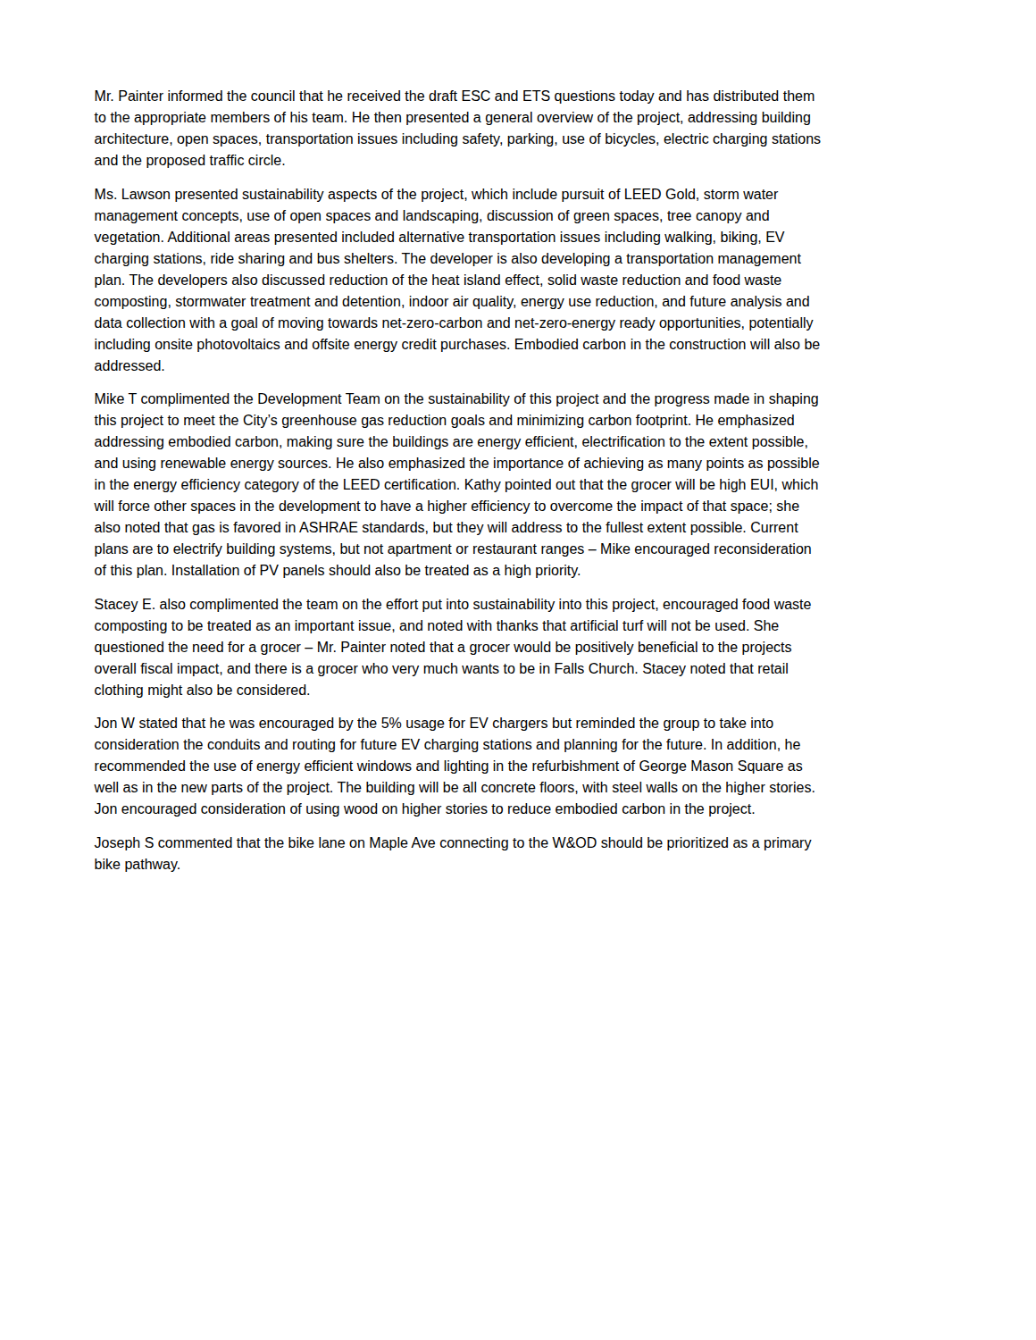Mr. Painter informed the council that he received the draft ESC and ETS questions today and has distributed them to the appropriate members of his team. He then presented a general overview of the project, addressing building architecture, open spaces, transportation issues including safety, parking, use of bicycles, electric charging stations and the proposed traffic circle.
Ms. Lawson presented sustainability aspects of the project, which include pursuit of LEED Gold, storm water management concepts, use of open spaces and landscaping, discussion of green spaces, tree canopy and vegetation. Additional areas presented included alternative transportation issues including walking, biking, EV charging stations, ride sharing and bus shelters. The developer is also developing a transportation management plan. The developers also discussed reduction of the heat island effect, solid waste reduction and food waste composting, stormwater treatment and detention, indoor air quality, energy use reduction, and future analysis and data collection with a goal of moving towards net-zero-carbon and net-zero-energy ready opportunities, potentially including onsite photovoltaics and offsite energy credit purchases. Embodied carbon in the construction will also be addressed.
Mike T complimented the Development Team on the sustainability of this project and the progress made in shaping this project to meet the City’s greenhouse gas reduction goals and minimizing carbon footprint. He emphasized addressing embodied carbon, making sure the buildings are energy efficient, electrification to the extent possible, and using renewable energy sources. He also emphasized the importance of achieving as many points as possible in the energy efficiency category of the LEED certification. Kathy pointed out that the grocer will be high EUI, which will force other spaces in the development to have a higher efficiency to overcome the impact of that space; she also noted that gas is favored in ASHRAE standards, but they will address to the fullest extent possible. Current plans are to electrify building systems, but not apartment or restaurant ranges – Mike encouraged reconsideration of this plan. Installation of PV panels should also be treated as a high priority.
Stacey E. also complimented the team on the effort put into sustainability into this project, encouraged food waste composting to be treated as an important issue, and noted with thanks that artificial turf will not be used. She questioned the need for a grocer – Mr. Painter noted that a grocer would be positively beneficial to the projects overall fiscal impact, and there is a grocer who very much wants to be in Falls Church. Stacey noted that retail clothing might also be considered.
Jon W stated that he was encouraged by the 5% usage for EV chargers but reminded the group to take into consideration the conduits and routing for future EV charging stations and planning for the future. In addition, he recommended the use of energy efficient windows and lighting in the refurbishment of George Mason Square as well as in the new parts of the project. The building will be all concrete floors, with steel walls on the higher stories. Jon encouraged consideration of using wood on higher stories to reduce embodied carbon in the project.
Joseph S commented that the bike lane on Maple Ave connecting to the W&OD should be prioritized as a primary bike pathway.